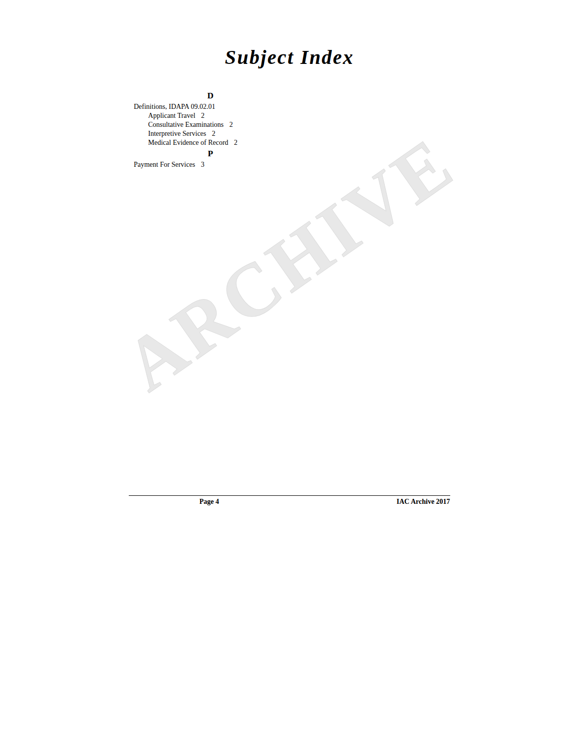ARCHIVE
Subject Index
D
Definitions, IDAPA 09.02.01
Applicant Travel2
Consultative Examinations2
Interpretive Services2
Medical Evidence of Record2
P
Payment For Services3
Page 4
IAC Archive 2017